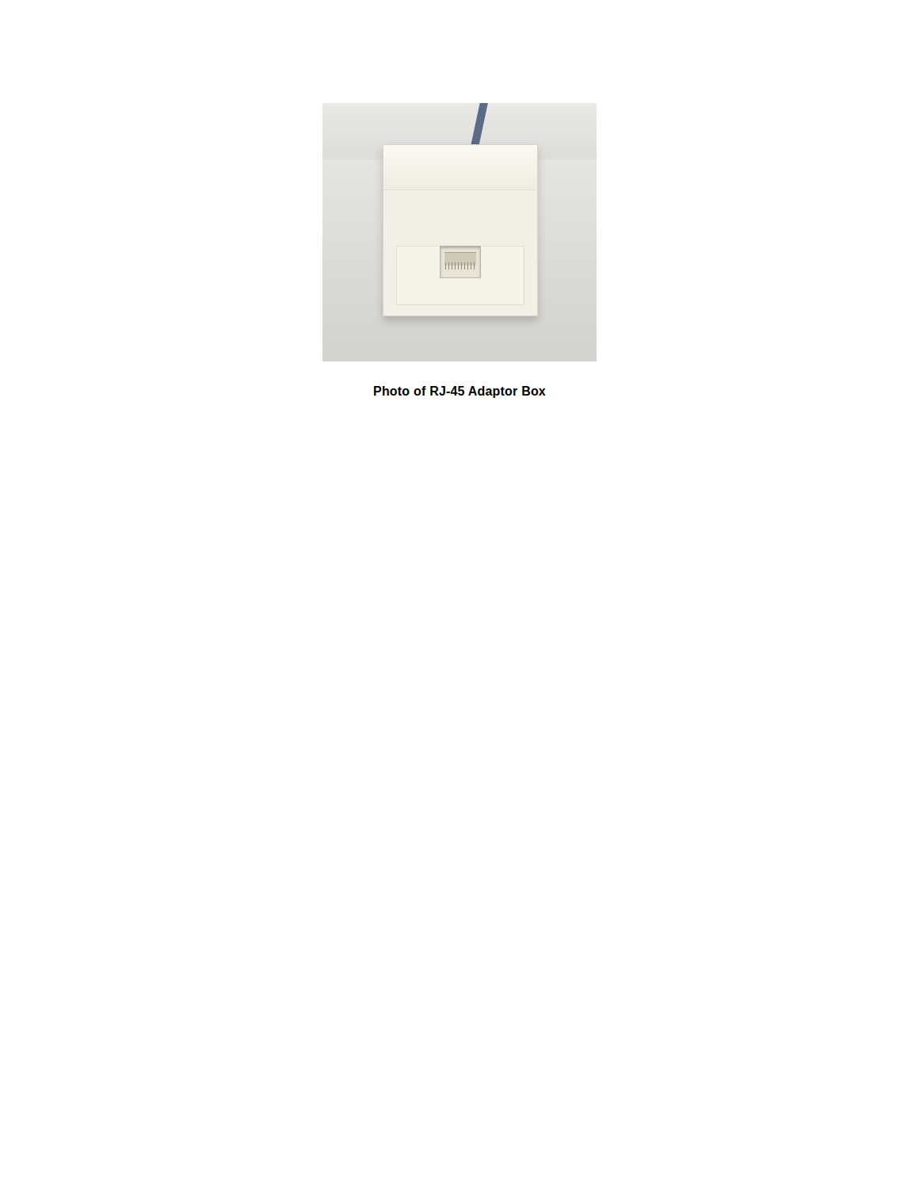Photo of RJ-45 Adaptor Box